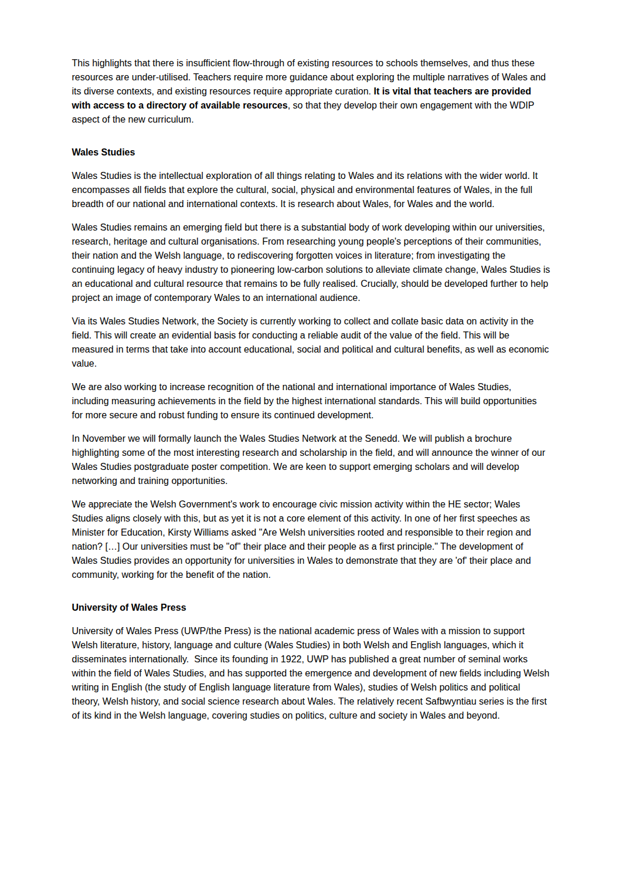This highlights that there is insufficient flow-through of existing resources to schools themselves, and thus these resources are under-utilised. Teachers require more guidance about exploring the multiple narratives of Wales and its diverse contexts, and existing resources require appropriate curation. It is vital that teachers are provided with access to a directory of available resources, so that they develop their own engagement with the WDIP aspect of the new curriculum.
Wales Studies
Wales Studies is the intellectual exploration of all things relating to Wales and its relations with the wider world. It encompasses all fields that explore the cultural, social, physical and environmental features of Wales, in the full breadth of our national and international contexts. It is research about Wales, for Wales and the world.
Wales Studies remains an emerging field but there is a substantial body of work developing within our universities, research, heritage and cultural organisations. From researching young people's perceptions of their communities, their nation and the Welsh language, to rediscovering forgotten voices in literature; from investigating the continuing legacy of heavy industry to pioneering low-carbon solutions to alleviate climate change, Wales Studies is an educational and cultural resource that remains to be fully realised. Crucially, should be developed further to help project an image of contemporary Wales to an international audience.
Via its Wales Studies Network, the Society is currently working to collect and collate basic data on activity in the field. This will create an evidential basis for conducting a reliable audit of the value of the field. This will be measured in terms that take into account educational, social and political and cultural benefits, as well as economic value.
We are also working to increase recognition of the national and international importance of Wales Studies, including measuring achievements in the field by the highest international standards. This will build opportunities for more secure and robust funding to ensure its continued development.
In November we will formally launch the Wales Studies Network at the Senedd. We will publish a brochure highlighting some of the most interesting research and scholarship in the field, and will announce the winner of our Wales Studies postgraduate poster competition. We are keen to support emerging scholars and will develop networking and training opportunities.
We appreciate the Welsh Government's work to encourage civic mission activity within the HE sector; Wales Studies aligns closely with this, but as yet it is not a core element of this activity. In one of her first speeches as Minister for Education, Kirsty Williams asked "Are Welsh universities rooted and responsible to their region and nation? […] Our universities must be "of" their place and their people as a first principle." The development of Wales Studies provides an opportunity for universities in Wales to demonstrate that they are 'of' their place and community, working for the benefit of the nation.
University of Wales Press
University of Wales Press (UWP/the Press) is the national academic press of Wales with a mission to support Welsh literature, history, language and culture (Wales Studies) in both Welsh and English languages, which it disseminates internationally. Since its founding in 1922, UWP has published a great number of seminal works within the field of Wales Studies, and has supported the emergence and development of new fields including Welsh writing in English (the study of English language literature from Wales), studies of Welsh politics and political theory, Welsh history, and social science research about Wales. The relatively recent Safbwyntiau series is the first of its kind in the Welsh language, covering studies on politics, culture and society in Wales and beyond.